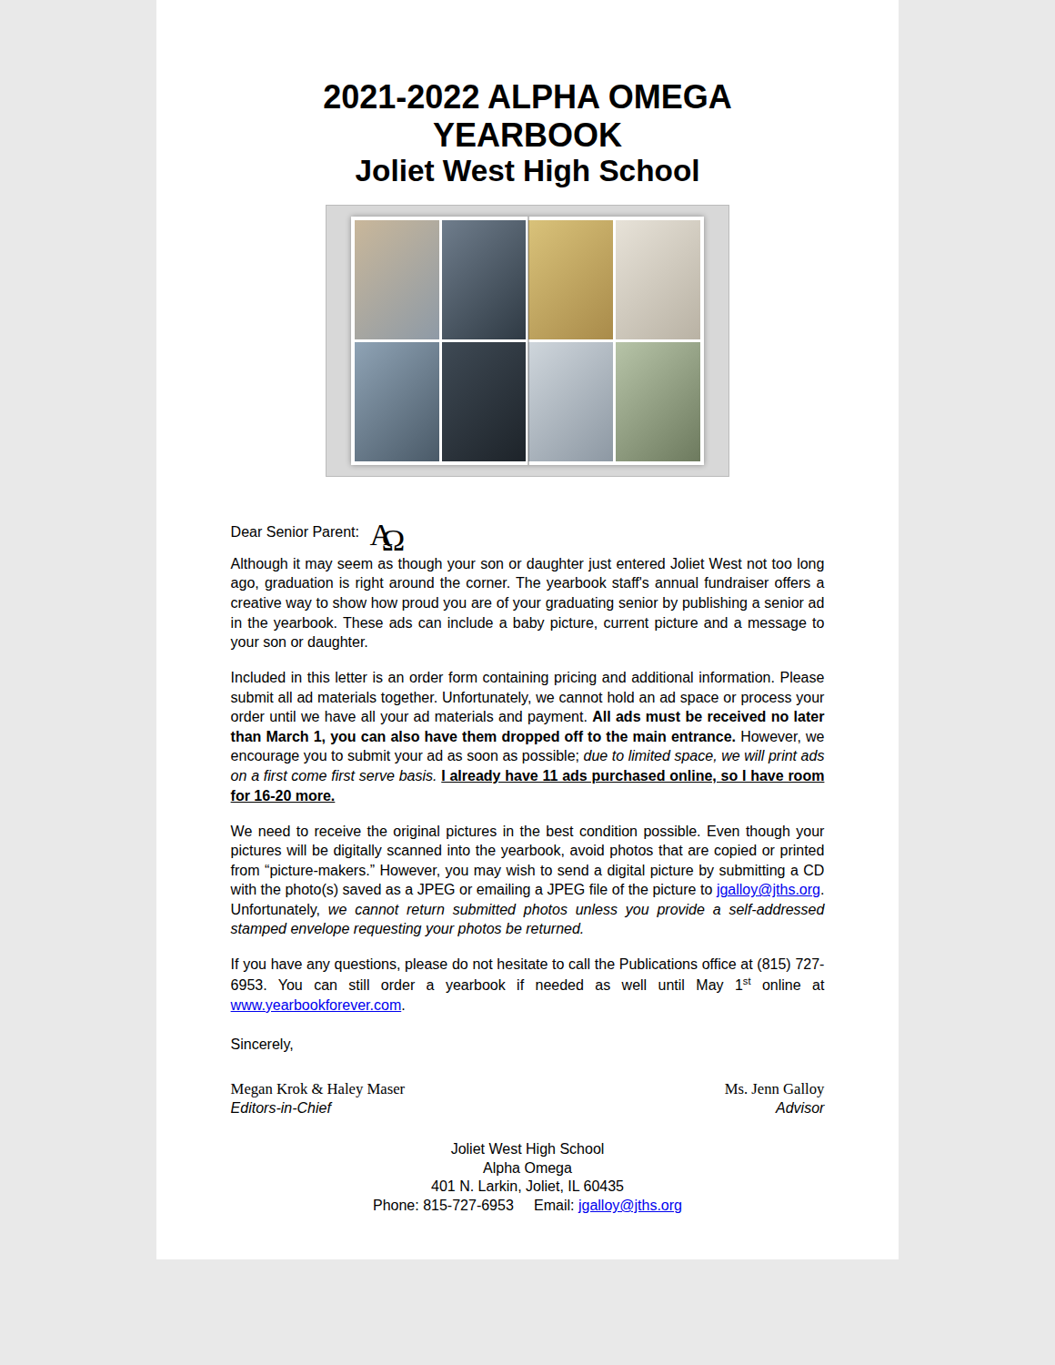2021-2022 ALPHA OMEGA YEARBOOK Joliet West High School
Dear Senior Parent: AΩ
Although it may seem as though your son or daughter just entered Joliet West not too long ago, graduation is right around the corner. The yearbook staff's annual fundraiser offers a creative way to show how proud you are of your graduating senior by publishing a senior ad in the yearbook. These ads can include a baby picture, current picture and a message to your son or daughter.
Included in this letter is an order form containing pricing and additional information. Please submit all ad materials together. Unfortunately, we cannot hold an ad space or process your order until we have all your ad materials and payment. All ads must be received no later than March 1, you can also have them dropped off to the main entrance. However, we encourage you to submit your ad as soon as possible; due to limited space, we will print ads on a first come first serve basis. I already have 11 ads purchased online, so I have room for 16-20 more.
We need to receive the original pictures in the best condition possible. Even though your pictures will be digitally scanned into the yearbook, avoid photos that are copied or printed from “picture-makers.” However, you may wish to send a digital picture by submitting a CD with the photo(s) saved as a JPEG or emailing a JPEG file of the picture to jgalloy@jths.org. Unfortunately, we cannot return submitted photos unless you provide a self-addressed stamped envelope requesting your photos be returned.
If you have any questions, please do not hesitate to call the Publications office at (815) 727-6953. You can still order a yearbook if needed as well until May 1st online at www.yearbookforever.com.
Sincerely,
Megan Krok & Haley Maser
Editors-in-Chief
Ms. Jenn Galloy
Advisor
Joliet West High School Alpha Omega 401 N. Larkin, Joliet, IL 60435 Phone: 815-727-6953 Email: jgalloy@jths.org